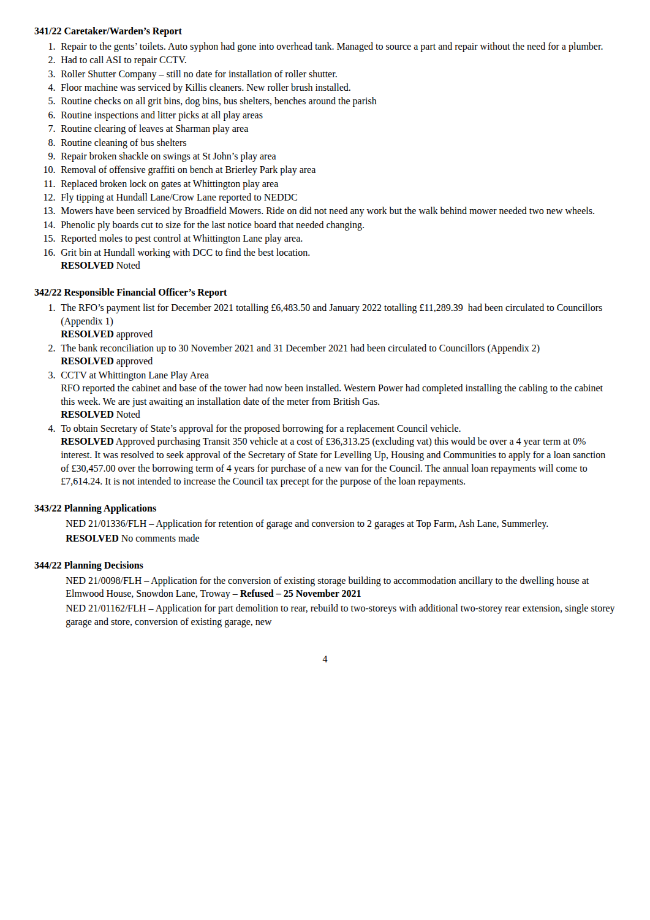341/22 Caretaker/Warden’s Report
Repair to the gents’ toilets. Auto syphon had gone into overhead tank. Managed to source a part and repair without the need for a plumber.
Had to call ASI to repair CCTV.
Roller Shutter Company – still no date for installation of roller shutter.
Floor machine was serviced by Killis cleaners. New roller brush installed.
Routine checks on all grit bins, dog bins, bus shelters, benches around the parish
Routine inspections and litter picks at all play areas
Routine clearing of leaves at Sharman play area
Routine cleaning of bus shelters
Repair broken shackle on swings at St John’s play area
Removal of offensive graffiti on bench at Brierley Park play area
Replaced broken lock on gates at Whittington play area
Fly tipping at Hundall Lane/Crow Lane reported to NEDDC
Mowers have been serviced by Broadfield Mowers. Ride on did not need any work but the walk behind mower needed two new wheels.
Phenolic ply boards cut to size for the last notice board that needed changing.
Reported moles to pest control at Whittington Lane play area.
Grit bin at Hundall working with DCC to find the best location.
RESOLVED Noted
342/22 Responsible Financial Officer’s Report
The RFO’s payment list for December 2021 totalling £6,483.50 and January 2022 totalling £11,289.39 had been circulated to Councillors (Appendix 1)
RESOLVED approved
The bank reconciliation up to 30 November 2021 and 31 December 2021 had been circulated to Councillors (Appendix 2)
RESOLVED approved
CCTV at Whittington Lane Play Area
RFO reported the cabinet and base of the tower had now been installed. Western Power had completed installing the cabling to the cabinet this week. We are just awaiting an installation date of the meter from British Gas.
RESOLVED Noted
To obtain Secretary of State’s approval for the proposed borrowing for a replacement Council vehicle.
RESOLVED Approved purchasing Transit 350 vehicle at a cost of £36,313.25 (excluding vat) this would be over a 4 year term at 0% interest. It was resolved to seek approval of the Secretary of State for Levelling Up, Housing and Communities to apply for a loan sanction of £30,457.00 over the borrowing term of 4 years for purchase of a new van for the Council. The annual loan repayments will come to £7,614.24. It is not intended to increase the Council tax precept for the purpose of the loan repayments.
343/22 Planning Applications
NED 21/01336/FLH – Application for retention of garage and conversion to 2 garages at Top Farm, Ash Lane, Summerley.
RESOLVED No comments made
344/22 Planning Decisions
NED 21/0098/FLH – Application for the conversion of existing storage building to accommodation ancillary to the dwelling house at Elmwood House, Snowdon Lane, Troway – Refused – 25 November 2021
NED 21/01162/FLH – Application for part demolition to rear, rebuild to two-storeys with additional two-storey rear extension, single storey garage and store, conversion of existing garage, new
4